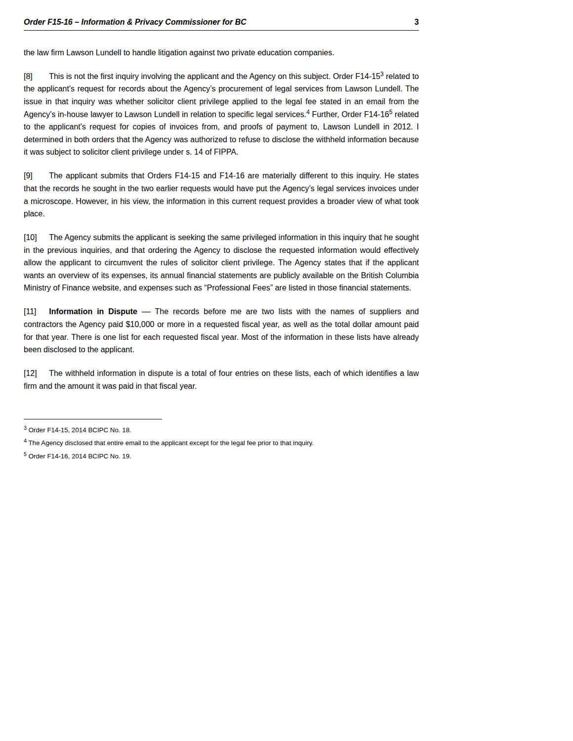Order F15-16 – Information & Privacy Commissioner for BC 3
the law firm Lawson Lundell to handle litigation against two private education companies.
[8] This is not the first inquiry involving the applicant and the Agency on this subject. Order F14-153 related to the applicant's request for records about the Agency’s procurement of legal services from Lawson Lundell. The issue in that inquiry was whether solicitor client privilege applied to the legal fee stated in an email from the Agency's in-house lawyer to Lawson Lundell in relation to specific legal services.4 Further, Order F14-165 related to the applicant's request for copies of invoices from, and proofs of payment to, Lawson Lundell in 2012. I determined in both orders that the Agency was authorized to refuse to disclose the withheld information because it was subject to solicitor client privilege under s. 14 of FIPPA.
[9] The applicant submits that Orders F14-15 and F14-16 are materially different to this inquiry. He states that the records he sought in the two earlier requests would have put the Agency’s legal services invoices under a microscope. However, in his view, the information in this current request provides a broader view of what took place.
[10] The Agency submits the applicant is seeking the same privileged information in this inquiry that he sought in the previous inquiries, and that ordering the Agency to disclose the requested information would effectively allow the applicant to circumvent the rules of solicitor client privilege. The Agency states that if the applicant wants an overview of its expenses, its annual financial statements are publicly available on the British Columbia Ministry of Finance website, and expenses such as “Professional Fees” are listed in those financial statements.
[11] Information in Dispute –– The records before me are two lists with the names of suppliers and contractors the Agency paid $10,000 or more in a requested fiscal year, as well as the total dollar amount paid for that year. There is one list for each requested fiscal year. Most of the information in these lists have already been disclosed to the applicant.
[12] The withheld information in dispute is a total of four entries on these lists, each of which identifies a law firm and the amount it was paid in that fiscal year.
3 Order F14-15, 2014 BCIPC No. 18.
4 The Agency disclosed that entire email to the applicant except for the legal fee prior to that inquiry.
5 Order F14-16, 2014 BCIPC No. 19.